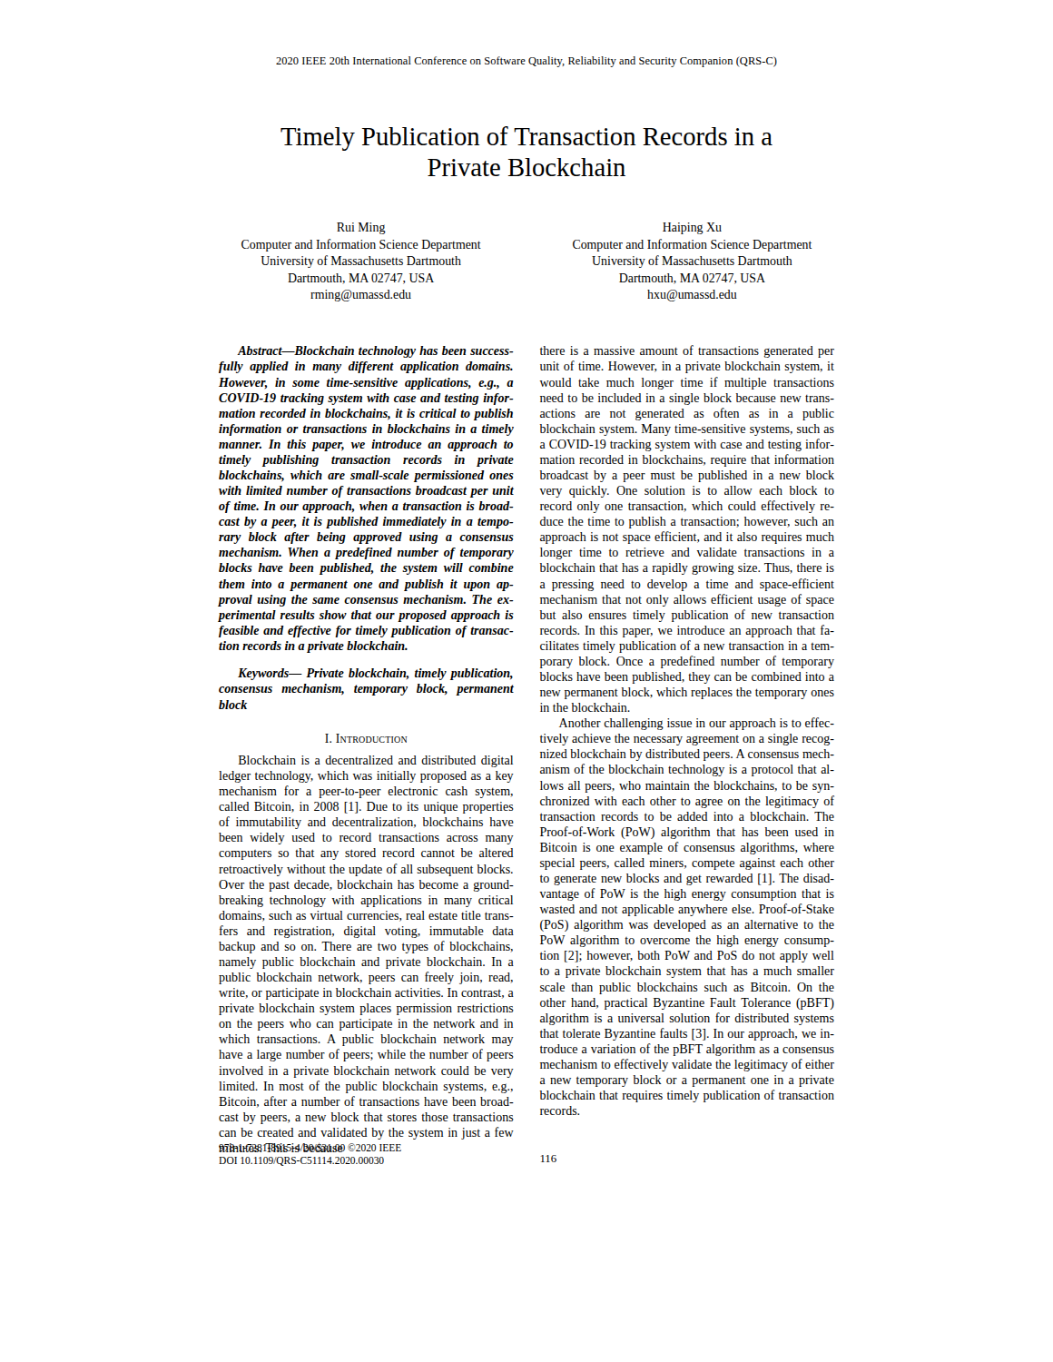2020 IEEE 20th International Conference on Software Quality, Reliability and Security Companion (QRS-C)
Timely Publication of Transaction Records in a Private Blockchain
Rui Ming
Computer and Information Science Department
University of Massachusetts Dartmouth
Dartmouth, MA 02747, USA
rming@umassd.edu
Haiping Xu
Computer and Information Science Department
University of Massachusetts Dartmouth
Dartmouth, MA 02747, USA
hxu@umassd.edu
Abstract—Blockchain technology has been successfully applied in many different application domains. However, in some time-sensitive applications, e.g., a COVID-19 tracking system with case and testing information recorded in blockchains, it is critical to publish information or transactions in blockchains in a timely manner. In this paper, we introduce an approach to timely publishing transaction records in private blockchains, which are small-scale permissioned ones with limited number of transactions broadcast per unit of time. In our approach, when a transaction is broadcast by a peer, it is published immediately in a temporary block after being approved using a consensus mechanism. When a predefined number of temporary blocks have been published, the system will combine them into a permanent one and publish it upon approval using the same consensus mechanism. The experimental results show that our proposed approach is feasible and effective for timely publication of transaction records in a private blockchain.
Keywords— Private blockchain, timely publication, consensus mechanism, temporary block, permanent block
I. Introduction
Blockchain is a decentralized and distributed digital ledger technology, which was initially proposed as a key mechanism for a peer-to-peer electronic cash system, called Bitcoin, in 2008 [1]. Due to its unique properties of immutability and decentralization, blockchains have been widely used to record transactions across many computers so that any stored record cannot be altered retroactively without the update of all subsequent blocks. Over the past decade, blockchain has become a groundbreaking technology with applications in many critical domains, such as virtual currencies, real estate title transfers and registration, digital voting, immutable data backup and so on. There are two types of blockchains, namely public blockchain and private blockchain. In a public blockchain network, peers can freely join, read, write, or participate in blockchain activities. In contrast, a private blockchain system places permission restrictions on the peers who can participate in the network and in which transactions. A public blockchain network may have a large number of peers; while the number of peers involved in a private blockchain network could be very limited. In most of the public blockchain systems, e.g., Bitcoin, after a number of transactions have been broadcast by peers, a new block that stores those transactions can be created and validated by the system in just a few minutes. This is because
there is a massive amount of transactions generated per unit of time. However, in a private blockchain system, it would take much longer time if multiple transactions need to be included in a single block because new transactions are not generated as often as in a public blockchain system. Many time-sensitive systems, such as a COVID-19 tracking system with case and testing information recorded in blockchains, require that information broadcast by a peer must be published in a new block very quickly. One solution is to allow each block to record only one transaction, which could effectively reduce the time to publish a transaction; however, such an approach is not space efficient, and it also requires much longer time to retrieve and validate transactions in a blockchain that has a rapidly growing size. Thus, there is a pressing need to develop a time and space-efficient mechanism that not only allows efficient usage of space but also ensures timely publication of new transaction records. In this paper, we introduce an approach that facilitates timely publication of a new transaction in a temporary block. Once a predefined number of temporary blocks have been published, they can be combined into a new permanent block, which replaces the temporary ones in the blockchain.
Another challenging issue in our approach is to effectively achieve the necessary agreement on a single recognized blockchain by distributed peers. A consensus mechanism of the blockchain technology is a protocol that allows all peers, who maintain the blockchains, to be synchronized with each other to agree on the legitimacy of transaction records to be added into a blockchain. The Proof-of-Work (PoW) algorithm that has been used in Bitcoin is one example of consensus algorithms, where special peers, called miners, compete against each other to generate new blocks and get rewarded [1]. The disadvantage of PoW is the high energy consumption that is wasted and not applicable anywhere else. Proof-of-Stake (PoS) algorithm was developed as an alternative to the PoW algorithm to overcome the high energy consumption [2]; however, both PoW and PoS do not apply well to a private blockchain system that has a much smaller scale than public blockchains such as Bitcoin. On the other hand, practical Byzantine Fault Tolerance (pBFT) algorithm is a universal solution for distributed systems that tolerate Byzantine faults [3]. In our approach, we introduce a variation of the pBFT algorithm as a consensus mechanism to effectively validate the legitimacy of either a new temporary block or a permanent one in a private blockchain that requires timely publication of transaction records.
978-1-7281-8915-4/20/$31.00 ©2020 IEEE
DOI 10.1109/QRS-C51114.2020.00030
116